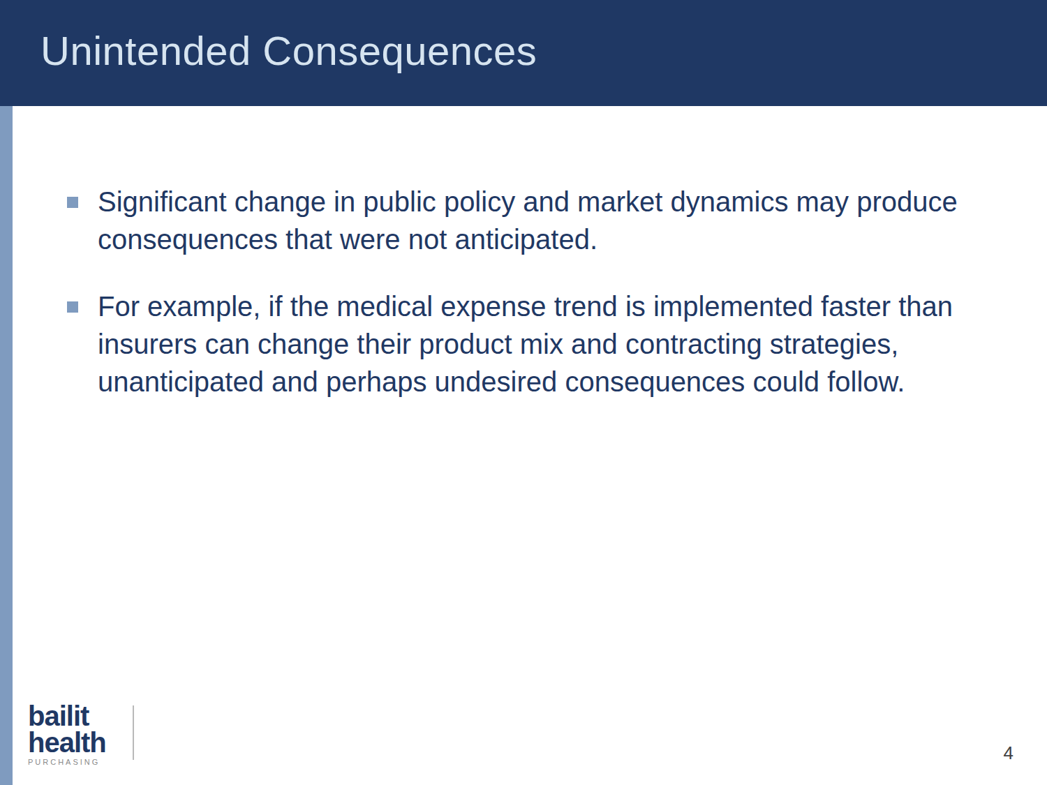Unintended Consequences
Significant change in public policy and market dynamics may produce consequences that were not anticipated.
For example, if the medical expense trend is implemented faster than insurers can change their product mix and contracting strategies, unanticipated and perhaps undesired consequences could follow.
bailit health PURCHASING
4